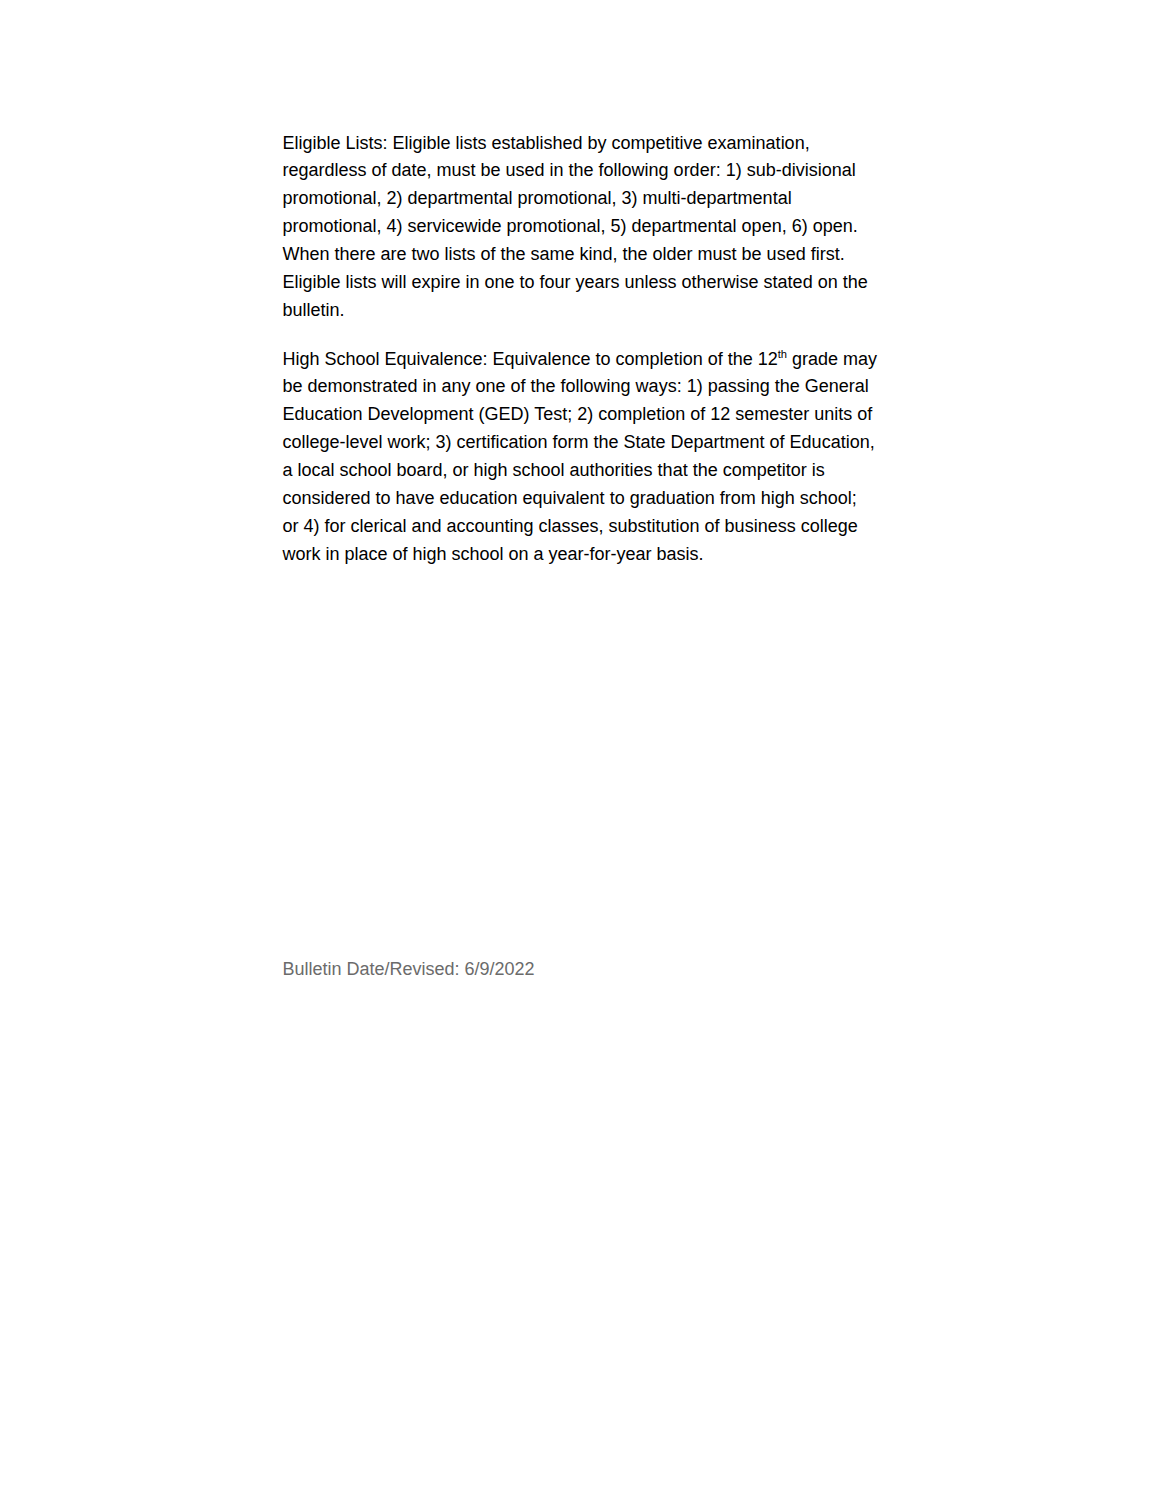Eligible Lists: Eligible lists established by competitive examination, regardless of date, must be used in the following order: 1) sub-divisional promotional, 2) departmental promotional, 3) multi-departmental promotional, 4) servicewide promotional, 5) departmental open, 6) open. When there are two lists of the same kind, the older must be used first. Eligible lists will expire in one to four years unless otherwise stated on the bulletin.
High School Equivalence: Equivalence to completion of the 12th grade may be demonstrated in any one of the following ways: 1) passing the General Education Development (GED) Test; 2) completion of 12 semester units of college-level work; 3) certification form the State Department of Education, a local school board, or high school authorities that the competitor is considered to have education equivalent to graduation from high school; or 4) for clerical and accounting classes, substitution of business college work in place of high school on a year-for-year basis.
Bulletin Date/Revised: 6/9/2022